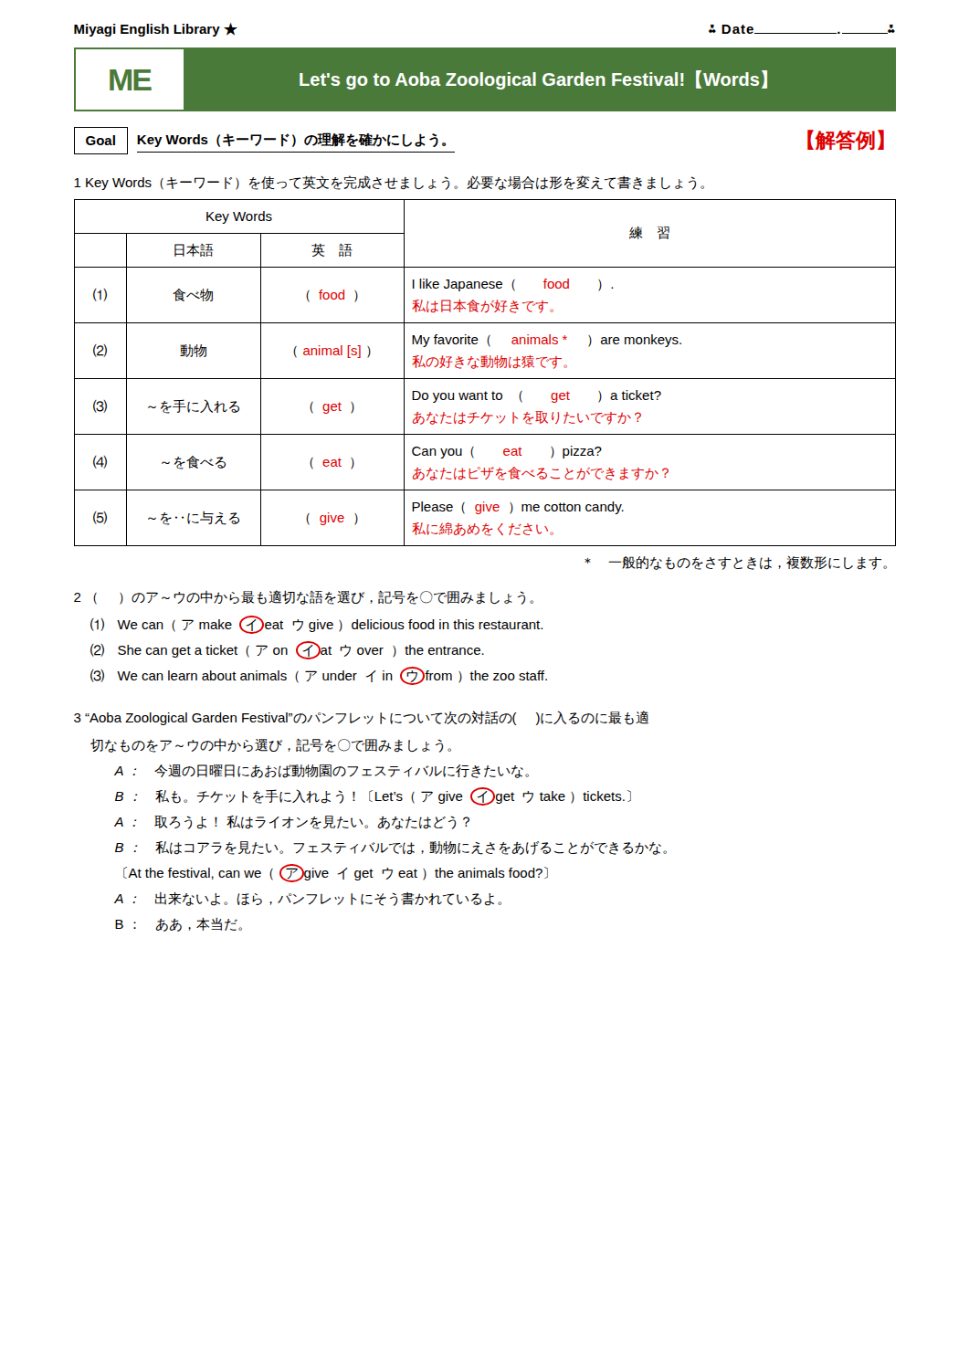Miyagi English Library ★
⁂ Date . ⁂
ME
Let's go to Aoba Zoological Garden Festival!【Words】
Goal Key Words（キーワード）の理解を確かにしよう。
【解答例】
1 Key Words（キーワード）を使って英文を完成させましょう。必要な場合は形を変えて書きましょう。
| Key Words | 練 習 |
| --- | --- |
| | 日本語 | 英 語 |
| ⑴ | 食べ物 | （ food ） | I like Japanese（ food ）. 私は日本食が好きです。 |
| ⑵ | 動物 | （ animal [s] ） | My favorite（ animals * ）are monkeys. 私の好きな動物は猿です。 |
| ⑶ | ～を手に入れる | （ get ） | Do you want to （ get ）a ticket? あなたはチケットを取りたいですか？ |
| ⑷ | ～を食べる | （ eat ） | Can you（ eat ）pizza? あなたはピザを食べることができますか？ |
| ⑸ | ～を‥に与える | （ give ） | Please（ give ）me cotton candy. 私に綿あめをください。 |
＊　一般的なものをさすときは，複数形にします。
2 （ ）のア～ウの中から最も適切な語を選び，記号を〇で囲みましょう。
⑴　We can（ ア make イeat ウ give ）delicious food in this restaurant.
⑵　She can get a ticket（ ア on イat ウ over ）the entrance.
⑶　We can learn about animals（ ア under イ in ウfrom ）the zoo staff.
3 “Aoba Zoological Garden Festival”のパンフレットについて次の対話の( )に入るのに最も適
切なものをア～ウの中から選び，記号を〇で囲みましょう。
A ：　今週の日曜日にあおば動物園のフェスティバルに行きたいな。
B ：　私も。チケットを手に入れよう！〔Let’s（ ア give イget ウ take ）tickets.〕
A ：　取ろうよ！ 私はライオンを見たい。あなたはどう？
B ：　私はコアラを見たい。フェスティバルでは，動物にえさをあげることができるかな。
〔At the festival, can we（ アgive イ get ウ eat ）the animals food?〕
A ：　出来ないよ。ほら，パンフレットにそう書かれているよ。
B ：　ああ，本当だ。